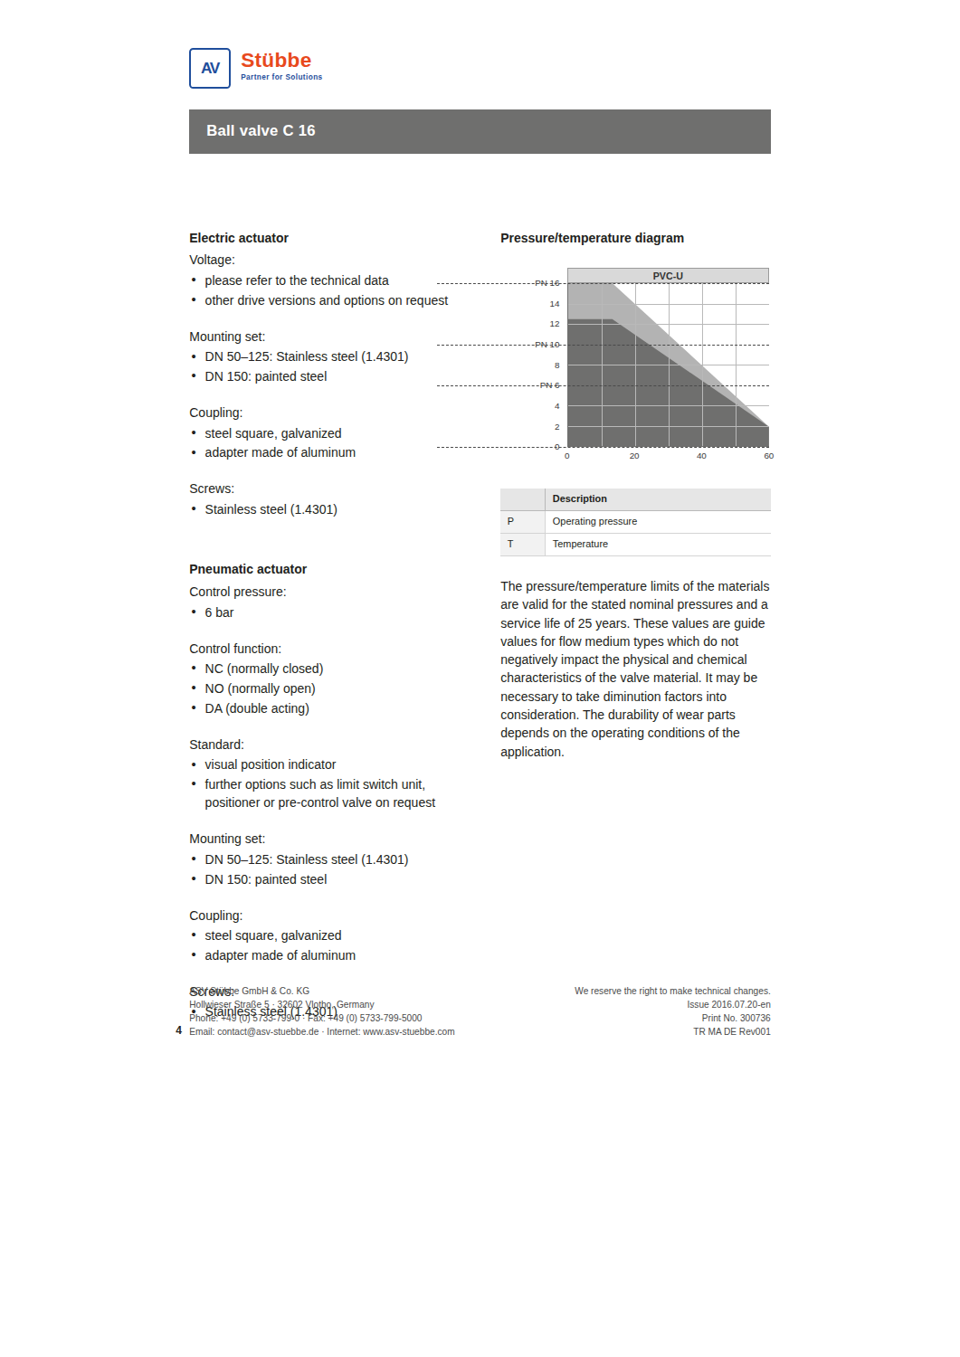AV
Stübbe
Partner for Solutions
Ball valve C 16
Electric actuator
Voltage:
please refer to the technical data
other drive versions and options on request
Mounting set:
DN 50–125: Stainless steel (1.4301)
DN 150: painted steel
Coupling:
steel square, galvanized
adapter made of aluminum
Screws:
Stainless steel (1.4301)
Pneumatic actuator
Control pressure:
6 bar
Control function:
NC (normally closed)
NO (normally open)
DA (double acting)
Standard:
visual position indicator
further options such as limit switch unit, positioner or pre-control valve on request
Mounting set:
DN 50–125: Stainless steel (1.4301)
DN 150: painted steel
Coupling:
steel square, galvanized
adapter made of aluminum
Screws:
Stainless steel (1.4301)
Pressure/temperature diagram
PVC-U
PN 16 14 12 PN 10 8 PN 6 4 2 0
0 20 40 60
| | Description |
| --- | --- |
| P | Operating pressure |
| T | Temperature |
The pressure/temperature limits of the materials are valid for the stated nominal pressures and a service life of 25 years. These values are guide values for flow medium types which do not negatively impact the physical and chemical characteristics of the valve material. It may be necessary to take diminution factors into consideration. The durability of wear parts depends on the operating conditions of the application.
ASV Stübbe GmbH & Co. KG
Hollwieser Straße 5 · 32602 Vlotho, Germany
Phone: +49 (0) 5733-799-0 · Fax: +49 (0) 5733-799-5000
Email: contact@asv-stuebbe.de · Internet: www.asv-stuebbe.com
We reserve the right to make technical changes.
Issue 2016.07.20-en
Print No. 300736
TR MA DE Rev001
4